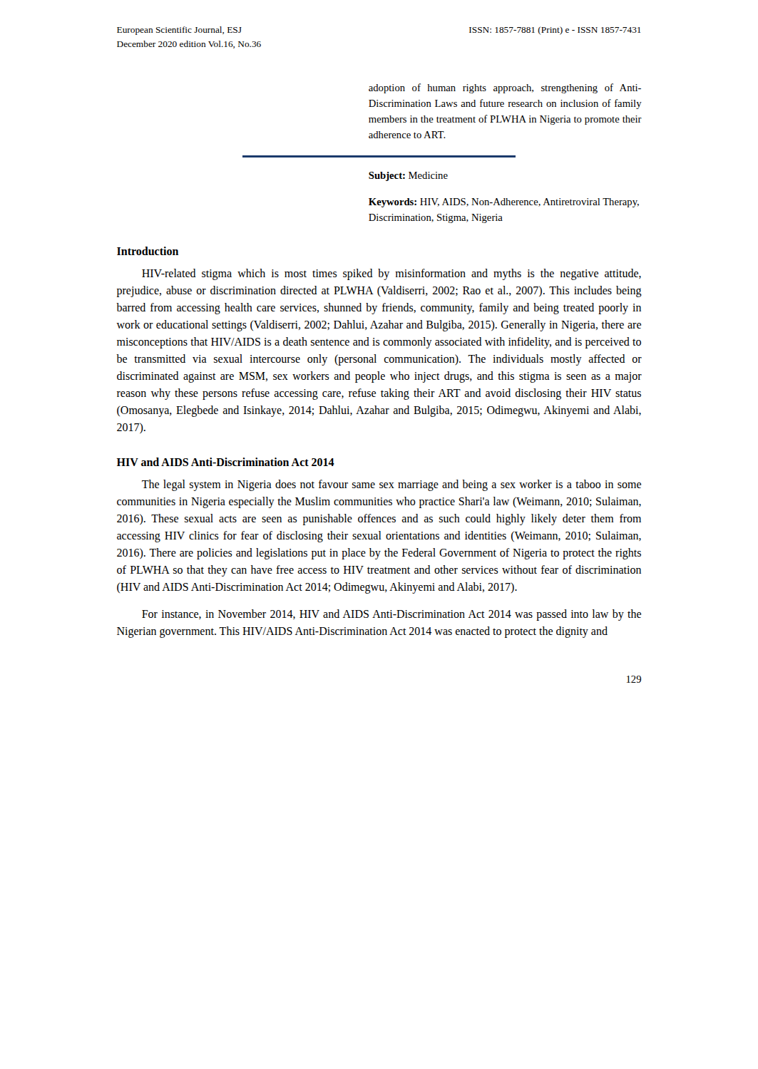European Scientific Journal, ESJ December 2020 edition Vol.16, No.36
ISSN: 1857-7881 (Print) e - ISSN 1857-7431
adoption of human rights approach, strengthening of Anti-Discrimination Laws and future research on inclusion of family members in the treatment of PLWHA in Nigeria to promote their adherence to ART.
Subject: Medicine
Keywords: HIV, AIDS, Non-Adherence, Antiretroviral Therapy, Discrimination, Stigma, Nigeria
Introduction
HIV-related stigma which is most times spiked by misinformation and myths is the negative attitude, prejudice, abuse or discrimination directed at PLWHA (Valdiserri, 2002; Rao et al., 2007). This includes being barred from accessing health care services, shunned by friends, community, family and being treated poorly in work or educational settings (Valdiserri, 2002; Dahlui, Azahar and Bulgiba, 2015). Generally in Nigeria, there are misconceptions that HIV/AIDS is a death sentence and is commonly associated with infidelity, and is perceived to be transmitted via sexual intercourse only (personal communication). The individuals mostly affected or discriminated against are MSM, sex workers and people who inject drugs, and this stigma is seen as a major reason why these persons refuse accessing care, refuse taking their ART and avoid disclosing their HIV status (Omosanya, Elegbede and Isinkaye, 2014; Dahlui, Azahar and Bulgiba, 2015; Odimegwu, Akinyemi and Alabi, 2017).
HIV and AIDS Anti-Discrimination Act 2014
The legal system in Nigeria does not favour same sex marriage and being a sex worker is a taboo in some communities in Nigeria especially the Muslim communities who practice Shari'a law (Weimann, 2010; Sulaiman, 2016). These sexual acts are seen as punishable offences and as such could highly likely deter them from accessing HIV clinics for fear of disclosing their sexual orientations and identities (Weimann, 2010; Sulaiman, 2016). There are policies and legislations put in place by the Federal Government of Nigeria to protect the rights of PLWHA so that they can have free access to HIV treatment and other services without fear of discrimination (HIV and AIDS Anti-Discrimination Act 2014; Odimegwu, Akinyemi and Alabi, 2017).
For instance, in November 2014, HIV and AIDS Anti-Discrimination Act 2014 was passed into law by the Nigerian government. This HIV/AIDS Anti-Discrimination Act 2014 was enacted to protect the dignity and
129